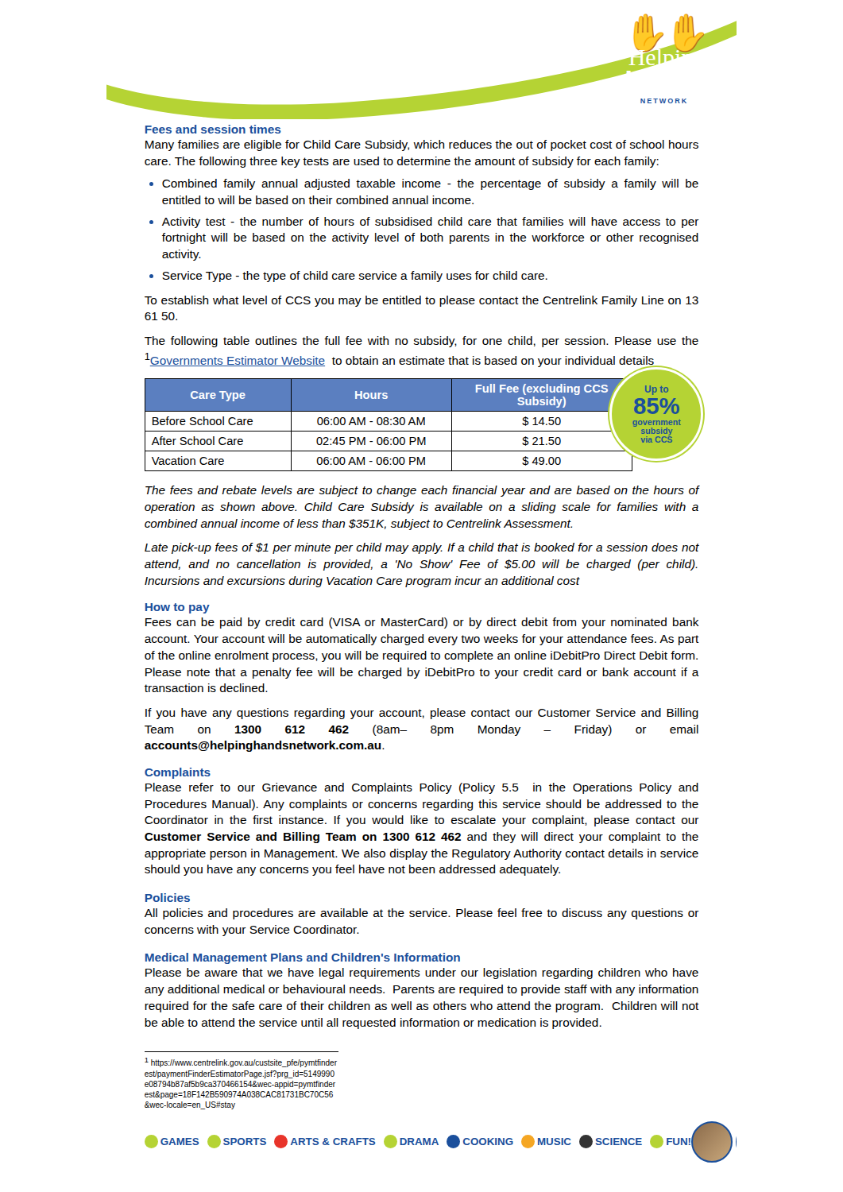✋✋
Helping
Hands
NETWORK
Fees and session times
Many families are eligible for Child Care Subsidy, which reduces the out of pocket cost of school hours care. The following three key tests are used to determine the amount of subsidy for each family:
Combined family annual adjusted taxable income - the percentage of subsidy a family will be entitled to will be based on their combined annual income.
Activity test - the number of hours of subsidised child care that families will have access to per fortnight will be based on the activity level of both parents in the workforce or other recognised activity.
Service Type - the type of child care service a family uses for child care.
To establish what level of CCS you may be entitled to please contact the Centrelink Family Line on 13 61 50.
The following table outlines the full fee with no subsidy, for one child, per session. Please use the 1Governments Estimator Website to obtain an estimate that is based on your individual details
| Care Type | Hours | Full Fee (excluding CCS Subsidy) |
| --- | --- | --- |
| Before School Care | 06:00 AM - 08:30 AM | $ 14.50 |
| After School Care | 02:45 PM - 06:00 PM | $ 21.50 |
| Vacation Care | 06:00 AM - 06:00 PM | $ 49.00 |
Up to
85%
government
subsidy
via CCS
The fees and rebate levels are subject to change each financial year and are based on the hours of operation as shown above. Child Care Subsidy is available on a sliding scale for families with a combined annual income of less than $351K, subject to Centrelink Assessment.
Late pick-up fees of $1 per minute per child may apply. If a child that is booked for a session does not attend, and no cancellation is provided, a 'No Show' Fee of $5.00 will be charged (per child). Incursions and excursions during Vacation Care program incur an additional cost
How to pay
Fees can be paid by credit card (VISA or MasterCard) or by direct debit from your nominated bank account. Your account will be automatically charged every two weeks for your attendance fees. As part of the online enrolment process, you will be required to complete an online iDebitPro Direct Debit form. Please note that a penalty fee will be charged by iDebitPro to your credit card or bank account if a transaction is declined.
If you have any questions regarding your account, please contact our Customer Service and Billing Team on 1300 612 462 (8am– 8pm Monday – Friday) or email accounts@helpinghandsnetwork.com.au.
Complaints
Please refer to our Grievance and Complaints Policy (Policy 5.5 in the Operations Policy and Procedures Manual). Any complaints or concerns regarding this service should be addressed to the Coordinator in the first instance. If you would like to escalate your complaint, please contact our Customer Service and Billing Team on 1300 612 462 and they will direct your complaint to the appropriate person in Management. We also display the Regulatory Authority contact details in service should you have any concerns you feel have not been addressed adequately.
Policies
All policies and procedures are available at the service. Please feel free to discuss any questions or concerns with your Service Coordinator.
Medical Management Plans and Children's Information
Please be aware that we have legal requirements under our legislation regarding children who have any additional medical or behavioural needs. Parents are required to provide staff with any information required for the safe care of their children as well as others who attend the program. Children will not be able to attend the service until all requested information or medication is provided.
1 https://www.centrelink.gov.au/custsite_pfe/pymtfinderest/paymentFinderEstimatorPage.jsf?prg_id=5149990e08794b87af5b9ca370466154&wec-appid=pymtfinderest&page=18F142B590974A038CAC81731BC70C56&wec-locale=en_US#stay
GAMES SPORTS ARTS & CRAFTS DRAMA COOKING MUSIC SCIENCE FUN!